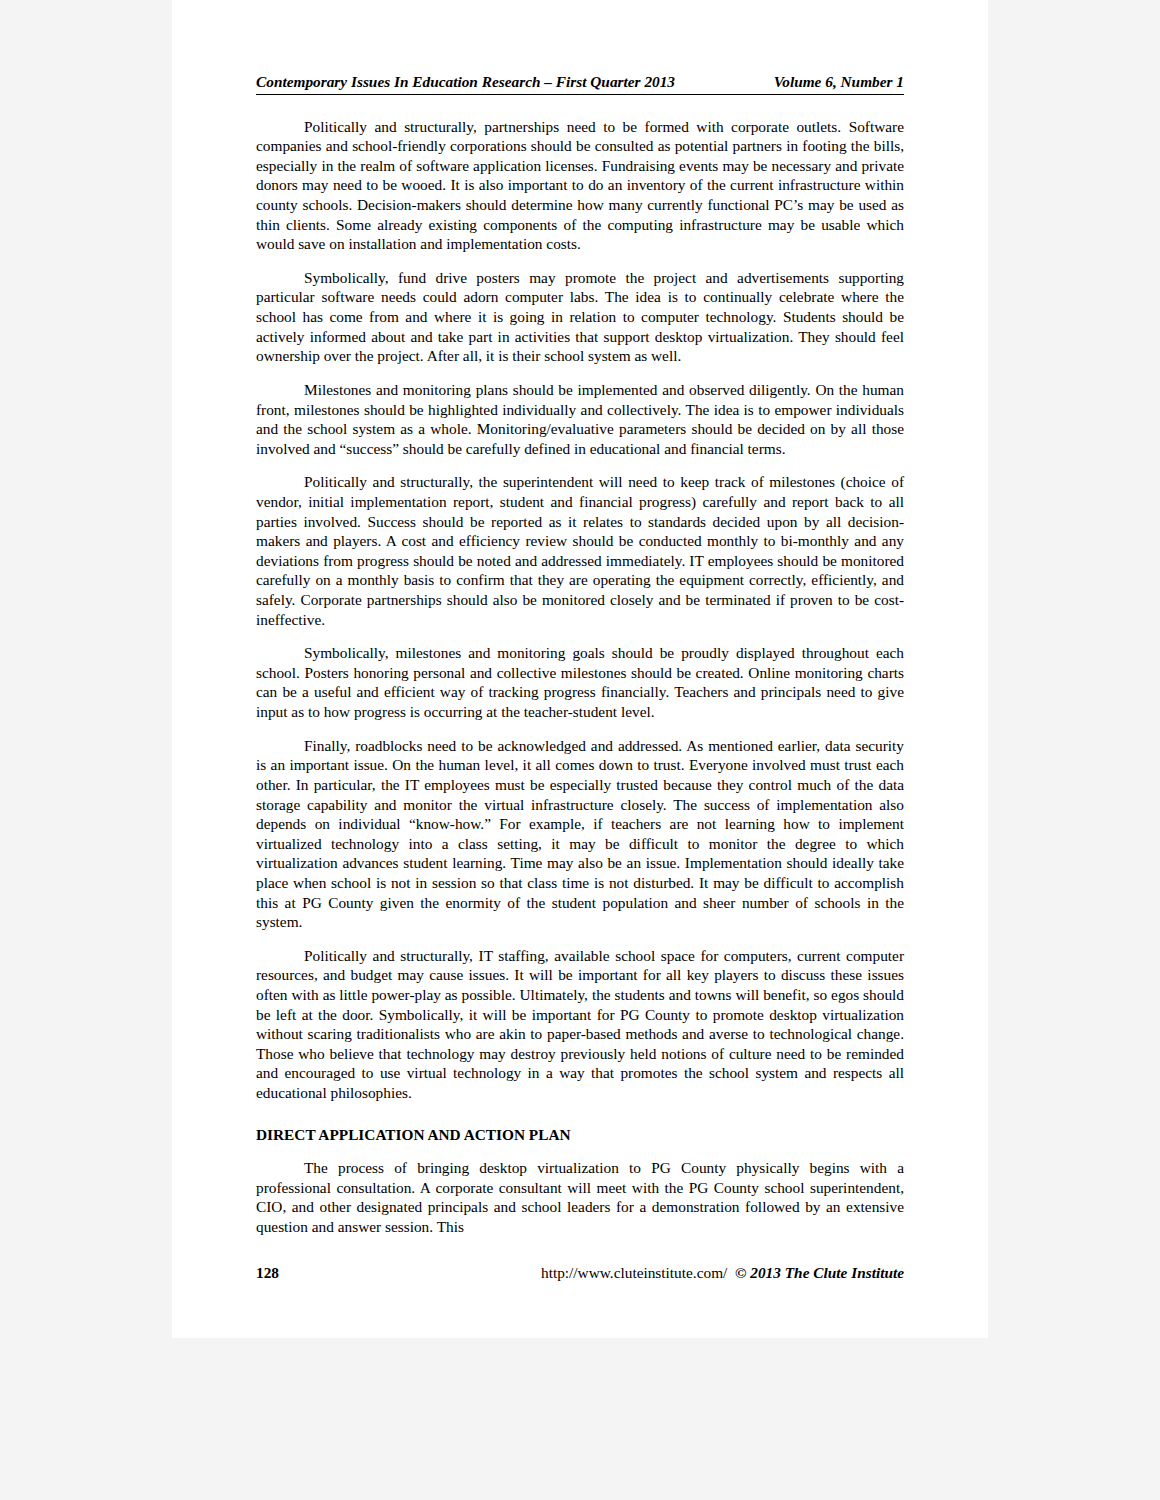Contemporary Issues In Education Research – First Quarter 2013 Volume 6, Number 1
Politically and structurally, partnerships need to be formed with corporate outlets. Software companies and school-friendly corporations should be consulted as potential partners in footing the bills, especially in the realm of software application licenses. Fundraising events may be necessary and private donors may need to be wooed. It is also important to do an inventory of the current infrastructure within county schools. Decision-makers should determine how many currently functional PC’s may be used as thin clients. Some already existing components of the computing infrastructure may be usable which would save on installation and implementation costs.
Symbolically, fund drive posters may promote the project and advertisements supporting particular software needs could adorn computer labs. The idea is to continually celebrate where the school has come from and where it is going in relation to computer technology. Students should be actively informed about and take part in activities that support desktop virtualization. They should feel ownership over the project. After all, it is their school system as well.
Milestones and monitoring plans should be implemented and observed diligently. On the human front, milestones should be highlighted individually and collectively. The idea is to empower individuals and the school system as a whole. Monitoring/evaluative parameters should be decided on by all those involved and “success” should be carefully defined in educational and financial terms.
Politically and structurally, the superintendent will need to keep track of milestones (choice of vendor, initial implementation report, student and financial progress) carefully and report back to all parties involved. Success should be reported as it relates to standards decided upon by all decision-makers and players. A cost and efficiency review should be conducted monthly to bi-monthly and any deviations from progress should be noted and addressed immediately. IT employees should be monitored carefully on a monthly basis to confirm that they are operating the equipment correctly, efficiently, and safely. Corporate partnerships should also be monitored closely and be terminated if proven to be cost-ineffective.
Symbolically, milestones and monitoring goals should be proudly displayed throughout each school. Posters honoring personal and collective milestones should be created. Online monitoring charts can be a useful and efficient way of tracking progress financially. Teachers and principals need to give input as to how progress is occurring at the teacher-student level.
Finally, roadblocks need to be acknowledged and addressed. As mentioned earlier, data security is an important issue. On the human level, it all comes down to trust. Everyone involved must trust each other. In particular, the IT employees must be especially trusted because they control much of the data storage capability and monitor the virtual infrastructure closely. The success of implementation also depends on individual “know-how.” For example, if teachers are not learning how to implement virtualized technology into a class setting, it may be difficult to monitor the degree to which virtualization advances student learning. Time may also be an issue. Implementation should ideally take place when school is not in session so that class time is not disturbed. It may be difficult to accomplish this at PG County given the enormity of the student population and sheer number of schools in the system.
Politically and structurally, IT staffing, available school space for computers, current computer resources, and budget may cause issues. It will be important for all key players to discuss these issues often with as little power-play as possible. Ultimately, the students and towns will benefit, so egos should be left at the door. Symbolically, it will be important for PG County to promote desktop virtualization without scaring traditionalists who are akin to paper-based methods and averse to technological change. Those who believe that technology may destroy previously held notions of culture need to be reminded and encouraged to use virtual technology in a way that promotes the school system and respects all educational philosophies.
Direct Application and Action Plan
The process of bringing desktop virtualization to PG County physically begins with a professional consultation. A corporate consultant will meet with the PG County school superintendent, CIO, and other designated principals and school leaders for a demonstration followed by an extensive question and answer session. This
128 http://www.cluteinstitute.com/ © 2013 The Clute Institute